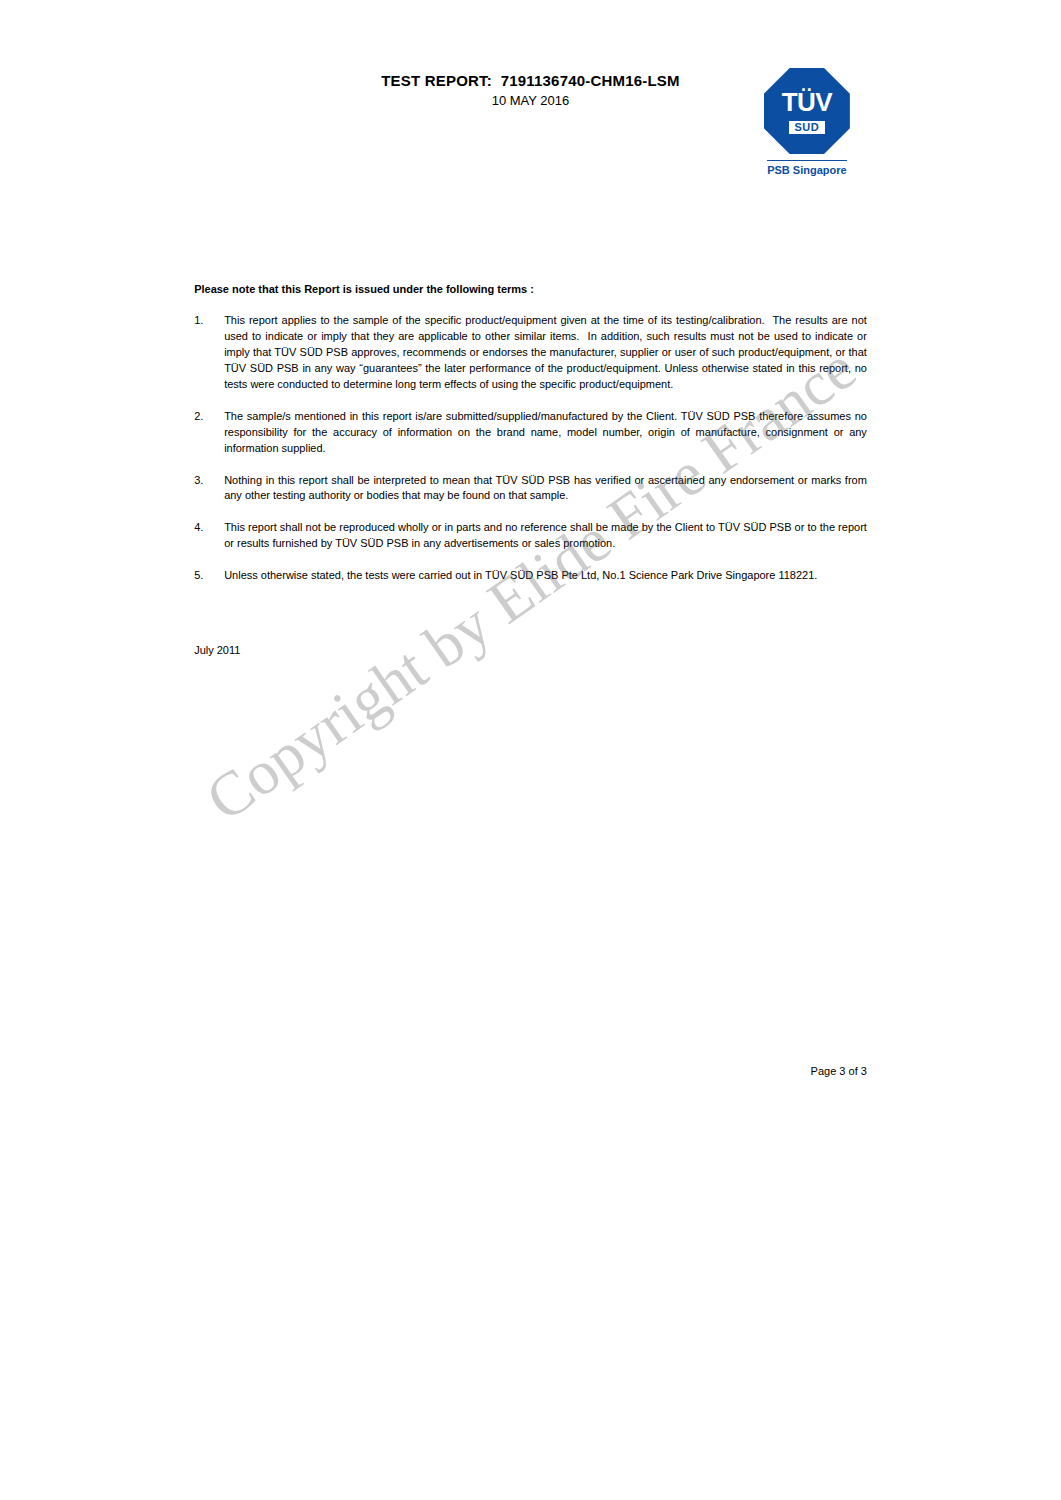TEST REPORT: 7191136740-CHM16-LSM
10 MAY 2016
TÜV
SUD
PSB Singapore
Please note that this Report is issued under the following terms :
1. This report applies to the sample of the specific product/equipment given at the time of its testing/calibration. The results are not used to indicate or imply that they are applicable to other similar items. In addition, such results must not be used to indicate or imply that TÜV SÜD PSB approves, recommends or endorses the manufacturer, supplier or user of such product/equipment, or that TÜV SÜD PSB in any way “guarantees” the later performance of the product/equipment. Unless otherwise stated in this report, no tests were conducted to determine long term effects of using the specific product/equipment.
2. The sample/s mentioned in this report is/are submitted/supplied/manufactured by the Client. TÜV SÜD PSB therefore assumes no responsibility for the accuracy of information on the brand name, model number, origin of manufacture, consignment or any information supplied.
3. Nothing in this report shall be interpreted to mean that TÜV SÜD PSB has verified or ascertained any endorsement or marks from any other testing authority or bodies that may be found on that sample.
4. This report shall not be reproduced wholly or in parts and no reference shall be made by the Client to TÜV SÜD PSB or to the report or results furnished by TÜV SÜD PSB in any advertisements or sales promotion.
5. Unless otherwise stated, the tests were carried out in TÜV SÜD PSB Pte Ltd, No.1 Science Park Drive Singapore 118221.
July 2011
Copyright by Elide Fire France
Page 3 of 3